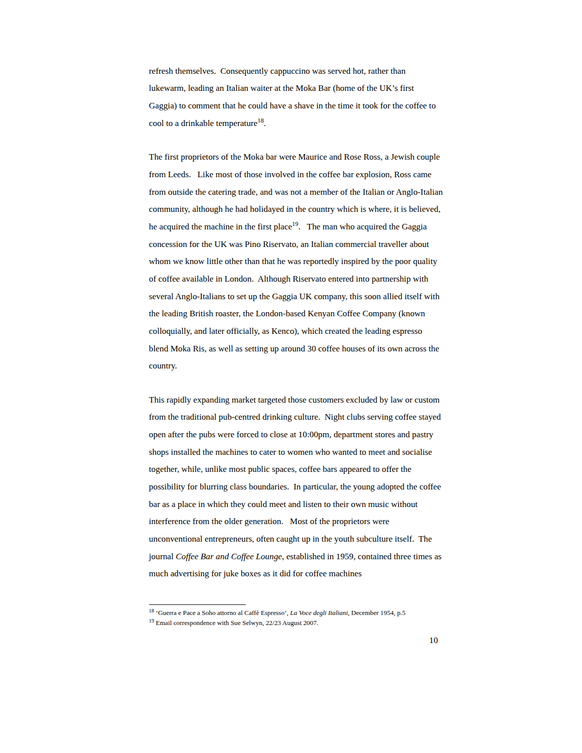refresh themselves. Consequently cappuccino was served hot, rather than lukewarm, leading an Italian waiter at the Moka Bar (home of the UK’s first Gaggia) to comment that he could have a shave in the time it took for the coffee to cool to a drinkable temperature18.
The first proprietors of the Moka bar were Maurice and Rose Ross, a Jewish couple from Leeds. Like most of those involved in the coffee bar explosion, Ross came from outside the catering trade, and was not a member of the Italian or Anglo-Italian community, although he had holidayed in the country which is where, it is believed, he acquired the machine in the first place19. The man who acquired the Gaggia concession for the UK was Pino Riservato, an Italian commercial traveller about whom we know little other than that he was reportedly inspired by the poor quality of coffee available in London. Although Riservato entered into partnership with several Anglo-Italians to set up the Gaggia UK company, this soon allied itself with the leading British roaster, the London-based Kenyan Coffee Company (known colloquially, and later officially, as Kenco), which created the leading espresso blend Moka Ris, as well as setting up around 30 coffee houses of its own across the country.
This rapidly expanding market targeted those customers excluded by law or custom from the traditional pub-centred drinking culture. Night clubs serving coffee stayed open after the pubs were forced to close at 10:00pm, department stores and pastry shops installed the machines to cater to women who wanted to meet and socialise together, while, unlike most public spaces, coffee bars appeared to offer the possibility for blurring class boundaries. In particular, the young adopted the coffee bar as a place in which they could meet and listen to their own music without interference from the older generation. Most of the proprietors were unconventional entrepreneurs, often caught up in the youth subculture itself. The journal Coffee Bar and Coffee Lounge, established in 1959, contained three times as much advertising for juke boxes as it did for coffee machines
18 ‘Guerra e Pace a Soho attorno al Caffè Espresso’, La Voce degli Italiani, December 1954, p.5
19 Email correspondence with Sue Selwyn, 22/23 August 2007.
10